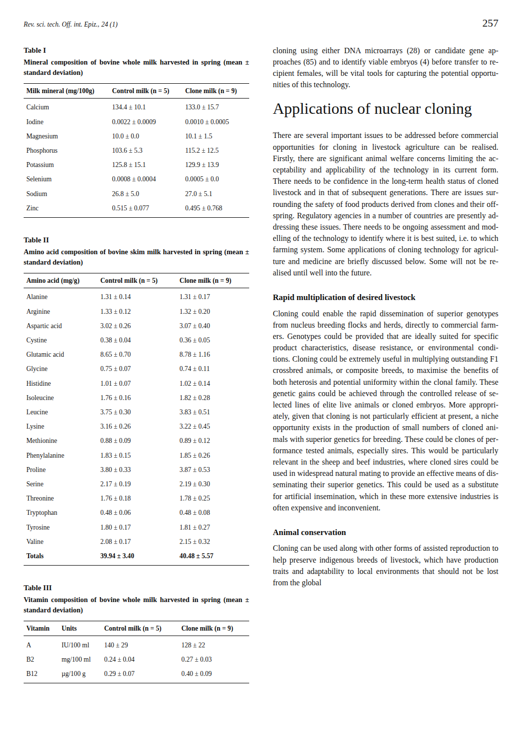Rev. sci. tech. Off. int. Epiz., 24 (1) 257
Table I
Mineral composition of bovine whole milk harvested in spring (mean ± standard deviation)
| Milk mineral (mg/100g) | Control milk (n = 5) | Clone milk (n = 9) |
| --- | --- | --- |
| Calcium | 134.4 ± 10.1 | 133.0 ± 15.7 |
| Iodine | 0.0022 ± 0.0009 | 0.0010 ± 0.0005 |
| Magnesium | 10.0 ± 0.0 | 10.1 ± 1.5 |
| Phosphorus | 103.6 ± 5.3 | 115.2 ± 12.5 |
| Potassium | 125.8 ± 15.1 | 129.9 ± 13.9 |
| Selenium | 0.0008 ± 0.0004 | 0.0005 ± 0.0 |
| Sodium | 26.8 ± 5.0 | 27.0 ± 5.1 |
| Zinc | 0.515 ± 0.077 | 0.495 ± 0.768 |
Table II
Amino acid composition of bovine skim milk harvested in spring (mean ± standard deviation)
| Amino acid (mg/g) | Control milk (n = 5) | Clone milk (n = 9) |
| --- | --- | --- |
| Alanine | 1.31 ± 0.14 | 1.31 ± 0.17 |
| Arginine | 1.33 ± 0.12 | 1.32 ± 0.20 |
| Aspartic acid | 3.02 ± 0.26 | 3.07 ± 0.40 |
| Cystine | 0.38 ± 0.04 | 0.36 ± 0.05 |
| Glutamic acid | 8.65 ± 0.70 | 8.78 ± 1.16 |
| Glycine | 0.75 ± 0.07 | 0.74 ± 0.11 |
| Histidine | 1.01 ± 0.07 | 1.02 ± 0.14 |
| Isoleucine | 1.76 ± 0.16 | 1.82 ± 0.28 |
| Leucine | 3.75 ± 0.30 | 3.83 ± 0.51 |
| Lysine | 3.16 ± 0.26 | 3.22 ± 0.45 |
| Methionine | 0.88 ± 0.09 | 0.89 ± 0.12 |
| Phenylalanine | 1.83 ± 0.15 | 1.85 ± 0.26 |
| Proline | 3.80 ± 0.33 | 3.87 ± 0.53 |
| Serine | 2.17 ± 0.19 | 2.19 ± 0.30 |
| Threonine | 1.76 ± 0.18 | 1.78 ± 0.25 |
| Tryptophan | 0.48 ± 0.06 | 0.48 ± 0.08 |
| Tyrosine | 1.80 ± 0.17 | 1.81 ± 0.27 |
| Valine | 2.08 ± 0.17 | 2.15 ± 0.32 |
| Totals | 39.94 ± 3.40 | 40.48 ± 5.57 |
Table III
Vitamin composition of bovine whole milk harvested in spring (mean ± standard deviation)
| Vitamin | Units | Control milk (n = 5) | Clone milk (n = 9) |
| --- | --- | --- | --- |
| A | IU/100 ml | 140 ± 29 | 128 ± 22 |
| B2 | mg/100 ml | 0.24 ± 0.04 | 0.27 ± 0.03 |
| B12 | µg/100 g | 0.29 ± 0.07 | 0.40 ± 0.09 |
cloning using either DNA microarrays (28) or candidate gene approaches (85) and to identify viable embryos (4) before transfer to recipient females, will be vital tools for capturing the potential opportunities of this technology.
Applications of nuclear cloning
There are several important issues to be addressed before commercial opportunities for cloning in livestock agriculture can be realised. Firstly, there are significant animal welfare concerns limiting the acceptability and applicability of the technology in its current form. There needs to be confidence in the long-term health status of cloned livestock and in that of subsequent generations. There are issues surrounding the safety of food products derived from clones and their offspring. Regulatory agencies in a number of countries are presently addressing these issues. There needs to be ongoing assessment and modelling of the technology to identify where it is best suited, i.e. to which farming system. Some applications of cloning technology for agriculture and medicine are briefly discussed below. Some will not be realised until well into the future.
Rapid multiplication of desired livestock
Cloning could enable the rapid dissemination of superior genotypes from nucleus breeding flocks and herds, directly to commercial farmers. Genotypes could be provided that are ideally suited for specific product characteristics, disease resistance, or environmental conditions. Cloning could be extremely useful in multiplying outstanding F1 crossbred animals, or composite breeds, to maximise the benefits of both heterosis and potential uniformity within the clonal family. These genetic gains could be achieved through the controlled release of selected lines of elite live animals or cloned embryos. More appropriately, given that cloning is not particularly efficient at present, a niche opportunity exists in the production of small numbers of cloned animals with superior genetics for breeding. These could be clones of performance tested animals, especially sires. This would be particularly relevant in the sheep and beef industries, where cloned sires could be used in widespread natural mating to provide an effective means of disseminating their superior genetics. This could be used as a substitute for artificial insemination, which in these more extensive industries is often expensive and inconvenient.
Animal conservation
Cloning can be used along with other forms of assisted reproduction to help preserve indigenous breeds of livestock, which have production traits and adaptability to local environments that should not be lost from the global